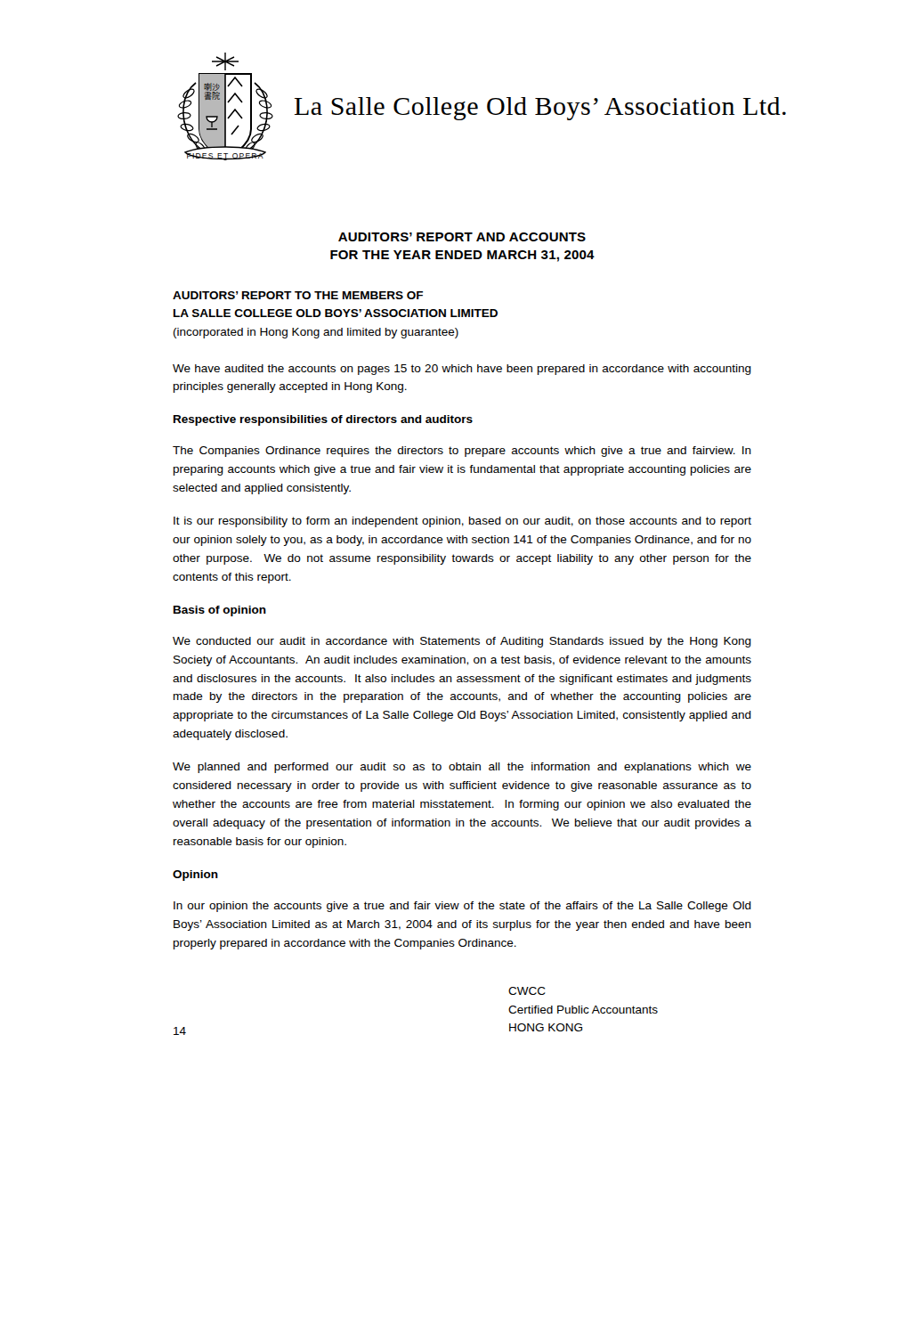喇沙 書院 FIDES ET OPERA
La Salle College Old Boys’ Association Ltd.
AUDITORS’ REPORT AND ACCOUNTS
FOR THE YEAR ENDED MARCH 31, 2004
AUDITORS’ REPORT TO THE MEMBERS OF
LA SALLE COLLEGE OLD BOYS’ ASSOCIATION LIMITED
(incorporated in Hong Kong and limited by guarantee)
We have audited the accounts on pages 15 to 20 which have been prepared in accordance with accounting principles generally accepted in Hong Kong.
Respective responsibilities of directors and auditors
The Companies Ordinance requires the directors to prepare accounts which give a true and fairview. In preparing accounts which give a true and fair view it is fundamental that appropriate accounting policies are selected and applied consistently.
It is our responsibility to form an independent opinion, based on our audit, on those accounts and to report our opinion solely to you, as a body, in accordance with section 141 of the Companies Ordinance, and for no other purpose. We do not assume responsibility towards or accept liability to any other person for the contents of this report.
Basis of opinion
We conducted our audit in accordance with Statements of Auditing Standards issued by the Hong Kong Society of Accountants. An audit includes examination, on a test basis, of evidence relevant to the amounts and disclosures in the accounts. It also includes an assessment of the significant estimates and judgments made by the directors in the preparation of the accounts, and of whether the accounting policies are appropriate to the circumstances of La Salle College Old Boys’ Association Limited, consistently applied and adequately disclosed.
We planned and performed our audit so as to obtain all the information and explanations which we considered necessary in order to provide us with sufficient evidence to give reasonable assurance as to whether the accounts are free from material misstatement. In forming our opinion we also evaluated the overall adequacy of the presentation of information in the accounts. We believe that our audit provides a reasonable basis for our opinion.
Opinion
In our opinion the accounts give a true and fair view of the state of the affairs of the La Salle College Old Boys’ Association Limited as at March 31, 2004 and of its surplus for the year then ended and have been properly prepared in accordance with the Companies Ordinance.
CWCC
Certified Public Accountants
HONG KONG
14